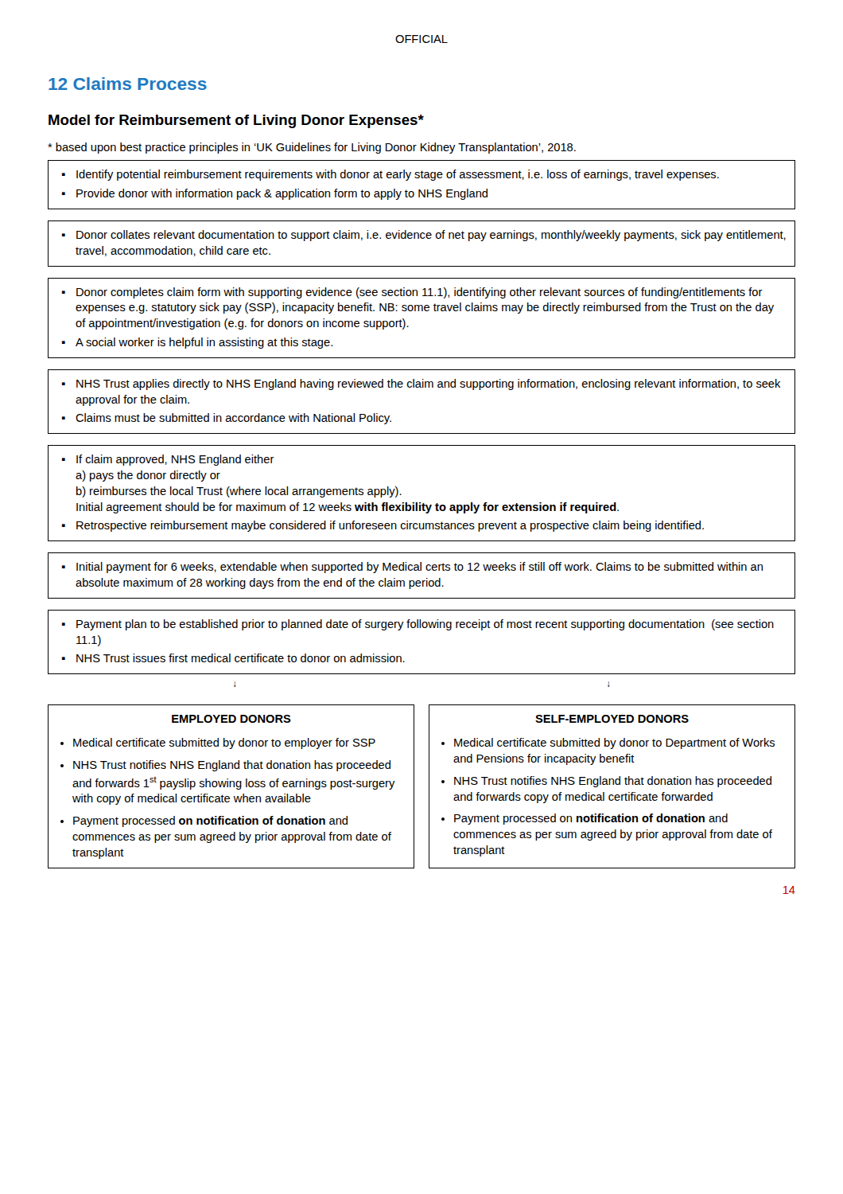OFFICIAL
12 Claims Process
Model for Reimbursement of Living Donor Expenses*
* based upon best practice principles in ‘UK Guidelines for Living Donor Kidney Transplantation’, 2018.
Identify potential reimbursement requirements with donor at early stage of assessment, i.e. loss of earnings, travel expenses.
Provide donor with information pack & application form to apply to NHS England
Donor collates relevant documentation to support claim, i.e. evidence of net pay earnings, monthly/weekly payments, sick pay entitlement, travel, accommodation, child care etc.
Donor completes claim form with supporting evidence (see section 11.1), identifying other relevant sources of funding/entitlements for expenses e.g. statutory sick pay (SSP), incapacity benefit. NB: some travel claims may be directly reimbursed from the Trust on the day of appointment/investigation (e.g. for donors on income support).
A social worker is helpful in assisting at this stage.
NHS Trust applies directly to NHS England having reviewed the claim and supporting information, enclosing relevant information, to seek approval for the claim.
Claims must be submitted in accordance with National Policy.
If claim approved, NHS England either
a) pays the donor directly or
b) reimburses the local Trust (where local arrangements apply).
Initial agreement should be for maximum of 12 weeks with flexibility to apply for extension if required.
Retrospective reimbursement maybe considered if unforeseen circumstances prevent a prospective claim being identified.
Initial payment for 6 weeks, extendable when supported by Medical certs to 12 weeks if still off work. Claims to be submitted within an absolute maximum of 28 working days from the end of the claim period.
Payment plan to be established prior to planned date of surgery following receipt of most recent supporting documentation (see section 11.1)
NHS Trust issues first medical certificate to donor on admission.
↓ ↓
EMPLOYED DONORS
Medical certificate submitted by donor to employer for SSP
NHS Trust notifies NHS England that donation has proceeded and forwards 1st payslip showing loss of earnings post-surgery with copy of medical certificate when available
Payment processed on notification of donation and commences as per sum agreed by prior approval from date of transplant
SELF-EMPLOYED DONORS
Medical certificate submitted by donor to Department of Works and Pensions for incapacity benefit
NHS Trust notifies NHS England that donation has proceeded and forwards copy of medical certificate forwarded
Payment processed on notification of donation and commences as per sum agreed by prior approval from date of transplant
14